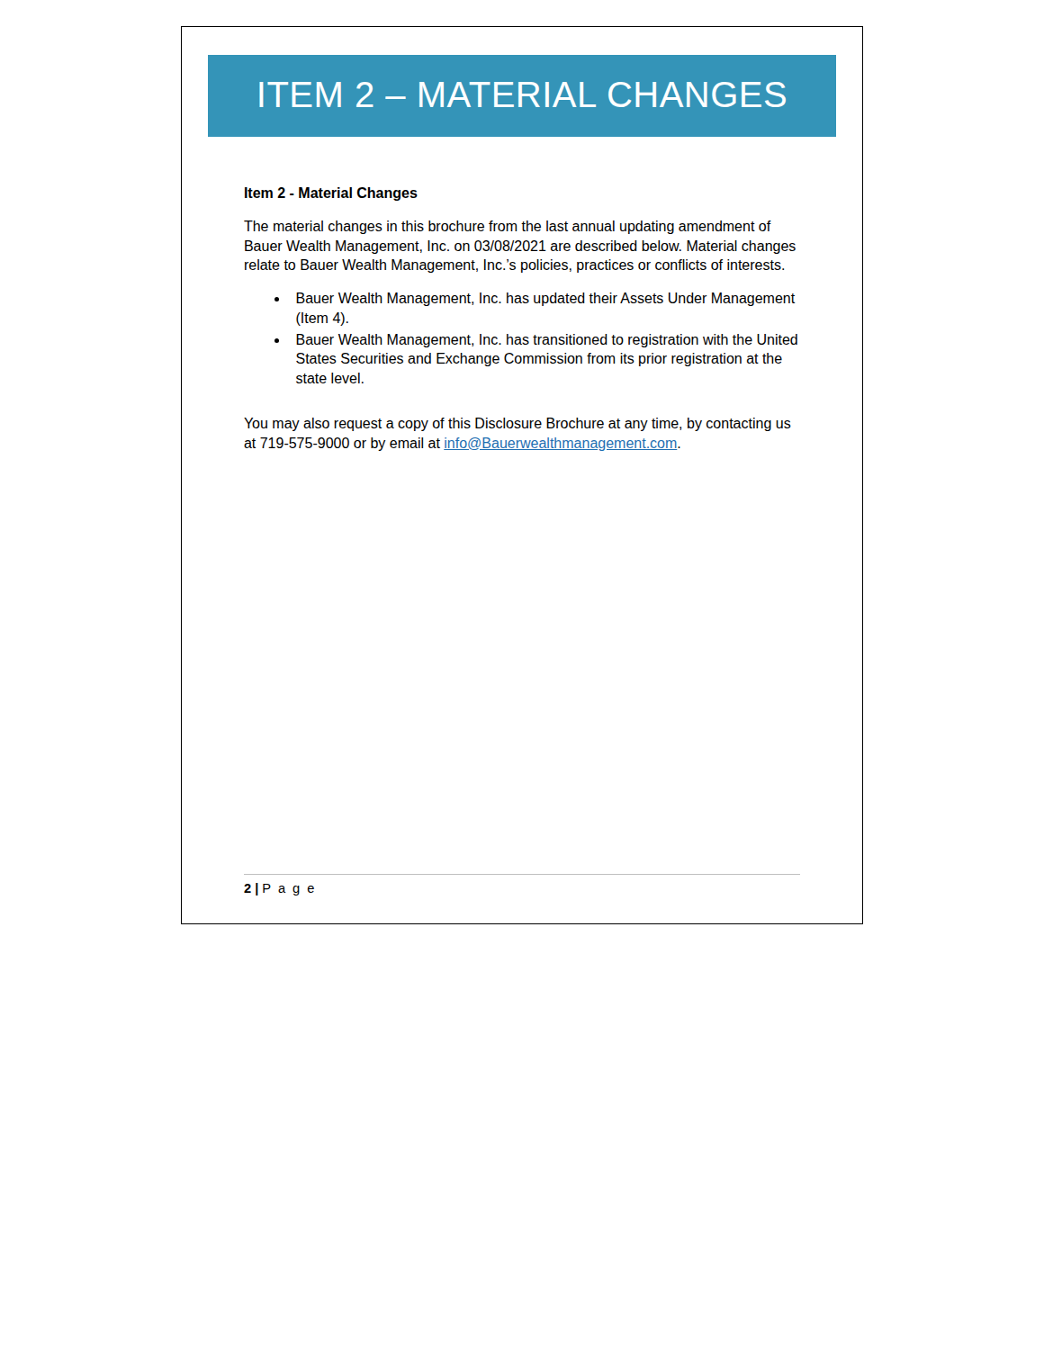ITEM 2 – MATERIAL CHANGES
Item 2 - Material Changes
The material changes in this brochure from the last annual updating amendment of Bauer Wealth Management, Inc. on 03/08/2021 are described below. Material changes relate to Bauer Wealth Management, Inc.’s policies, practices or conflicts of interests.
Bauer Wealth Management, Inc. has updated their Assets Under Management (Item 4).
Bauer Wealth Management, Inc. has transitioned to registration with the United States Securities and Exchange Commission from its prior registration at the state level.
You may also request a copy of this Disclosure Brochure at any time, by contacting us at 719-575-9000 or by email at info@Bauerwealthmanagement.com.
2 | P a g e